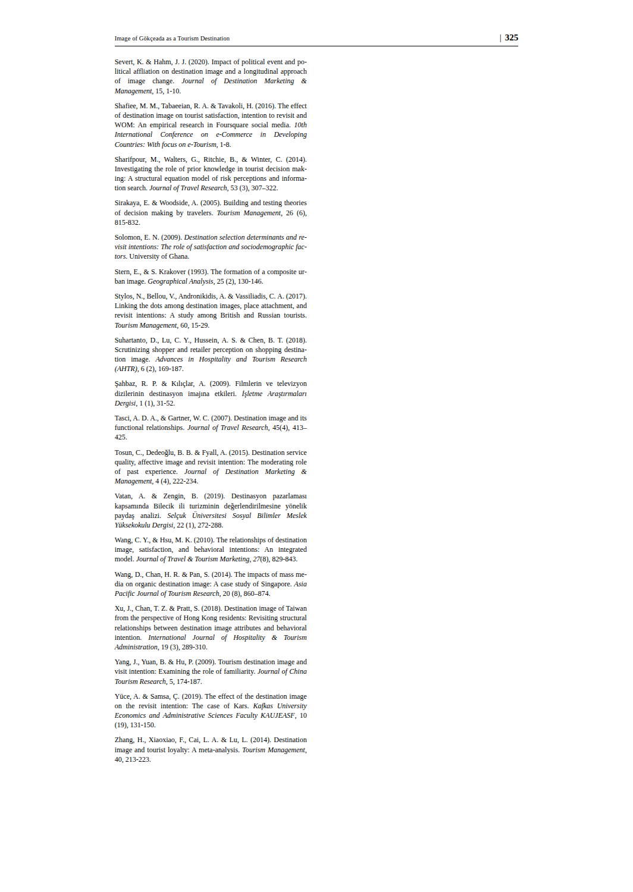Image of Gökçeada as a Tourism Destination
|325
Severt, K. & Hahm, J. J. (2020). Impact of political event and political affliation on destination image and a longitudinal approach of image change. Journal of Destination Marketing & Management, 15, 1-10.
Shafiee, M. M., Tabaeeian, R. A. & Tavakoli, H. (2016). The effect of destination image on tourist satisfaction, intention to revisit and WOM: An empirical research in Foursquare social media. 10th International Conference on e-Commerce in Developing Countries: With focus on e-Tourism, 1-8.
Sharifpour, M., Walters, G., Ritchie, B., & Winter, C. (2014). Investigating the role of prior knowledge in tourist decision making: A structural equation model of risk perceptions and information search. Journal of Travel Research, 53 (3), 307–322.
Sirakaya, E. & Woodside, A. (2005). Building and testing theories of decision making by travelers. Tourism Management, 26 (6), 815-832.
Solomon, E. N. (2009). Destination selection determinants and revisit intentions: The role of satisfaction and sociodemographic factors. University of Ghana.
Stern, E., & S. Krakover (1993). The formation of a composite urban image. Geographical Analysis, 25 (2), 130-146.
Stylos, N., Bellou, V., Andronikidis, A. & Vassiliadis, C. A. (2017). Linking the dots among destination images, place attachment, and revisit intentions: A study among British and Russian tourists. Tourism Management, 60, 15-29.
Suhartanto, D., Lu, C. Y., Hussein, A. S. & Chen, B. T. (2018). Scrutinizing shopper and retailer perception on shopping destination image. Advances in Hospitality and Tourism Research (AHTR), 6 (2), 169-187.
Şahbaz, R. P. & Kılıçlar, A. (2009). Filmlerin ve televizyon dizilerinin destinasyon imajına etkileri. İşletme Araştırmaları Dergisi, 1 (1), 31-52.
Tasci, A. D. A., & Gartner, W. C. (2007). Destination image and its functional relationships. Journal of Travel Research, 45(4), 413–425.
Tosun, C., Dedeoğlu, B. B. & Fyall, A. (2015). Destination service quality, affective image and revisit intention: The moderating role of past experience. Journal of Destination Marketing & Management, 4 (4), 222-234.
Vatan, A. & Zengin, B. (2019). Destinasyon pazarlaması kapsamında Bilecik ili turizminin değerlendirilmesine yönelik paydaş analizi. Selçuk Üniversitesi Sosyal Bilimler Meslek Yüksekokulu Dergisi, 22 (1), 272-288.
Wang, C. Y., & Hsu, M. K. (2010). The relationships of destination image, satisfaction, and behavioral intentions: An integrated model. Journal of Travel & Tourism Marketing, 27(8), 829-843.
Wang, D., Chan, H. R. & Pan, S. (2014). The impacts of mass media on organic destination image: A case study of Singapore. Asia Pacific Journal of Tourism Research, 20 (8), 860–874.
Xu, J., Chan, T. Z. & Pratt, S. (2018). Destination image of Taiwan from the perspective of Hong Kong residents: Revisiting structural relationships between destination image attributes and behavioral intention. International Journal of Hospitality & Tourism Administration, 19 (3), 289-310.
Yang, J., Yuan, B. & Hu, P. (2009). Tourism destination image and visit intention: Examining the role of familiarity. Journal of China Tourism Research, 5, 174-187.
Yüce, A. & Samsa, Ç. (2019). The effect of the destination image on the revisit intention: The case of Kars. Kafkas University Economics and Administrative Sciences Faculty KAUJEASF, 10 (19), 131-150.
Zhang, H., Xiaoxiao, F., Cai, L. A. & Lu, L. (2014). Destination image and tourist loyalty: A meta-analysis. Tourism Management, 40, 213-223.